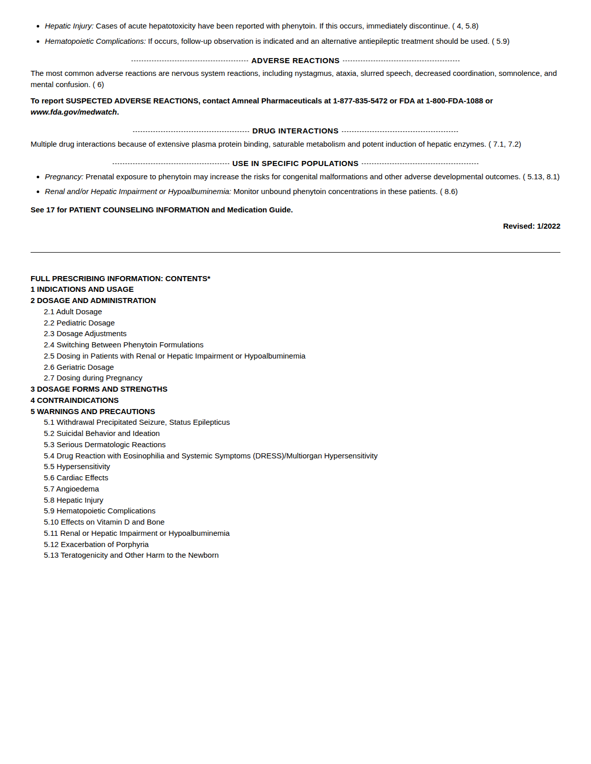Hepatic Injury: Cases of acute hepatotoxicity have been reported with phenytoin. If this occurs, immediately discontinue. ( 4, 5.8)
Hematopoietic Complications: If occurs, follow-up observation is indicated and an alternative antiepileptic treatment should be used. ( 5.9)
ADVERSE REACTIONS
The most common adverse reactions are nervous system reactions, including nystagmus, ataxia, slurred speech, decreased coordination, somnolence, and mental confusion. ( 6)
To report SUSPECTED ADVERSE REACTIONS, contact Amneal Pharmaceuticals at 1-877-835-5472 or FDA at 1-800-FDA-1088 or www.fda.gov/medwatch.
DRUG INTERACTIONS
Multiple drug interactions because of extensive plasma protein binding, saturable metabolism and potent induction of hepatic enzymes. ( 7.1, 7.2)
USE IN SPECIFIC POPULATIONS
Pregnancy: Prenatal exposure to phenytoin may increase the risks for congenital malformations and other adverse developmental outcomes. ( 5.13, 8.1)
Renal and/or Hepatic Impairment or Hypoalbuminemia: Monitor unbound phenytoin concentrations in these patients. ( 8.6)
See 17 for PATIENT COUNSELING INFORMATION and Medication Guide.
Revised: 1/2022
FULL PRESCRIBING INFORMATION: CONTENTS*
1 INDICATIONS AND USAGE
2 DOSAGE AND ADMINISTRATION
2.1 Adult Dosage
2.2 Pediatric Dosage
2.3 Dosage Adjustments
2.4 Switching Between Phenytoin Formulations
2.5 Dosing in Patients with Renal or Hepatic Impairment or Hypoalbuminemia
2.6 Geriatric Dosage
2.7 Dosing during Pregnancy
3 DOSAGE FORMS AND STRENGTHS
4 CONTRAINDICATIONS
5 WARNINGS AND PRECAUTIONS
5.1 Withdrawal Precipitated Seizure, Status Epilepticus
5.2 Suicidal Behavior and Ideation
5.3 Serious Dermatologic Reactions
5.4 Drug Reaction with Eosinophilia and Systemic Symptoms (DRESS)/Multiorgan Hypersensitivity
5.5 Hypersensitivity
5.6 Cardiac Effects
5.7 Angioedema
5.8 Hepatic Injury
5.9 Hematopoietic Complications
5.10 Effects on Vitamin D and Bone
5.11 Renal or Hepatic Impairment or Hypoalbuminemia
5.12 Exacerbation of Porphyria
5.13 Teratogenicity and Other Harm to the Newborn